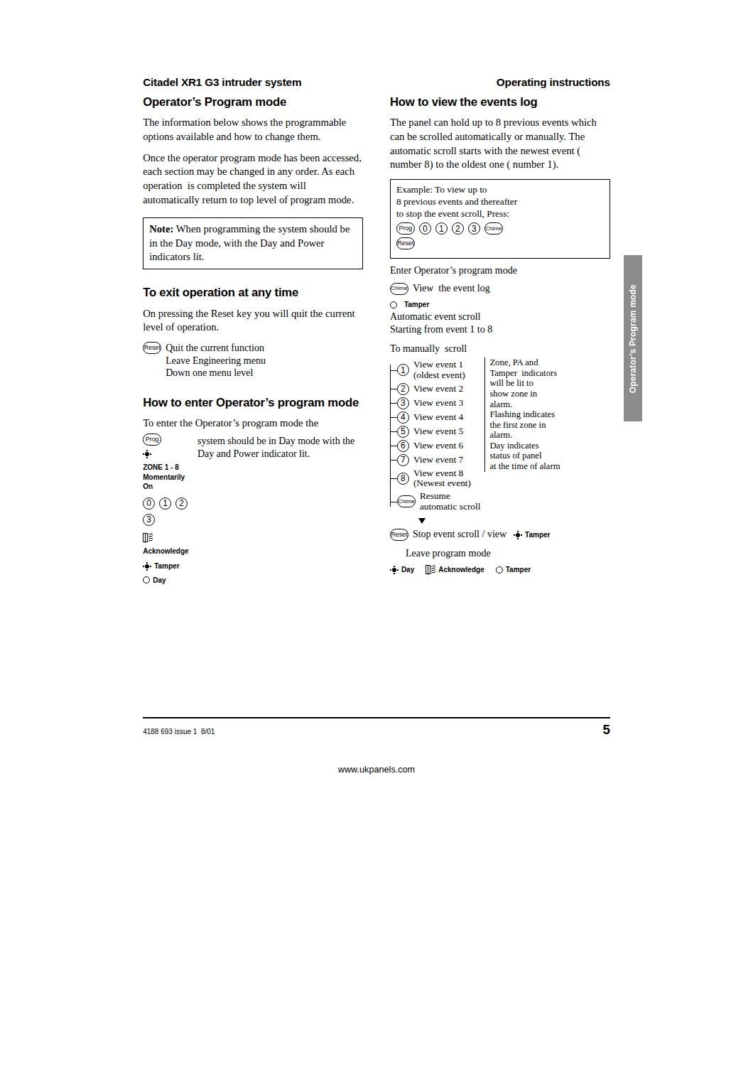Citadel XR1 G3 intruder system
Operating instructions
Operator’s Program mode
The information below shows the programmable options available and how to change them.
Once the operator program mode has been accessed, each section may be changed in any order. As each operation is completed the system will automatically return to top level of program mode.
Note: When programming the system should be in the Day mode, with the Day and Power indicators lit.
To exit operation at any time
On pressing the Reset key you will quit the current level of operation.
Reset Quit the current function
Leave Engineering menu
Down one menu level
How to enter Operator’s program mode
To enter the Operator’s program mode the
Prog
ZONE 1 - 8
Momentarily On
0 1 2 3
Acknowledge
Tamper Day
system should be in Day mode with the Day and Power indicator lit.
How to view the events log
The panel can hold up to 8 previous events which can be scrolled automatically or manually. The automatic scroll starts with the newest event ( number 8) to the oldest one ( number 1).
Example: To view up to
8 previous events and thereafter
to stop the event scroll, Press:
Prog 0 1 2 3 Chime
Reset
Enter Operator’s program mode
Chime View the event log
Tamper
Automatic event scroll
Starting from event 1 to 8
To manually scroll
1 View event 1
(oldest event)
2 View event 2
3 View event 3
4 View event 4
5 View event 5
6 View event 6
7 View event 7
8 View event 8
(Newest event)
Chime Resume
automatic scroll
Zone, PA and
Tamper indicators
will be lit to
show zone in
alarm.
Flashing indicates
the first zone in
alarm.
Day indicates
status of panel
at the time of alarm
Reset Stop event scroll / view Tamper
Leave program mode
Day Acknowledge Tamper
Operator’s Program mode
4188 693 issue 1 8/01
5
www.ukpanels.com